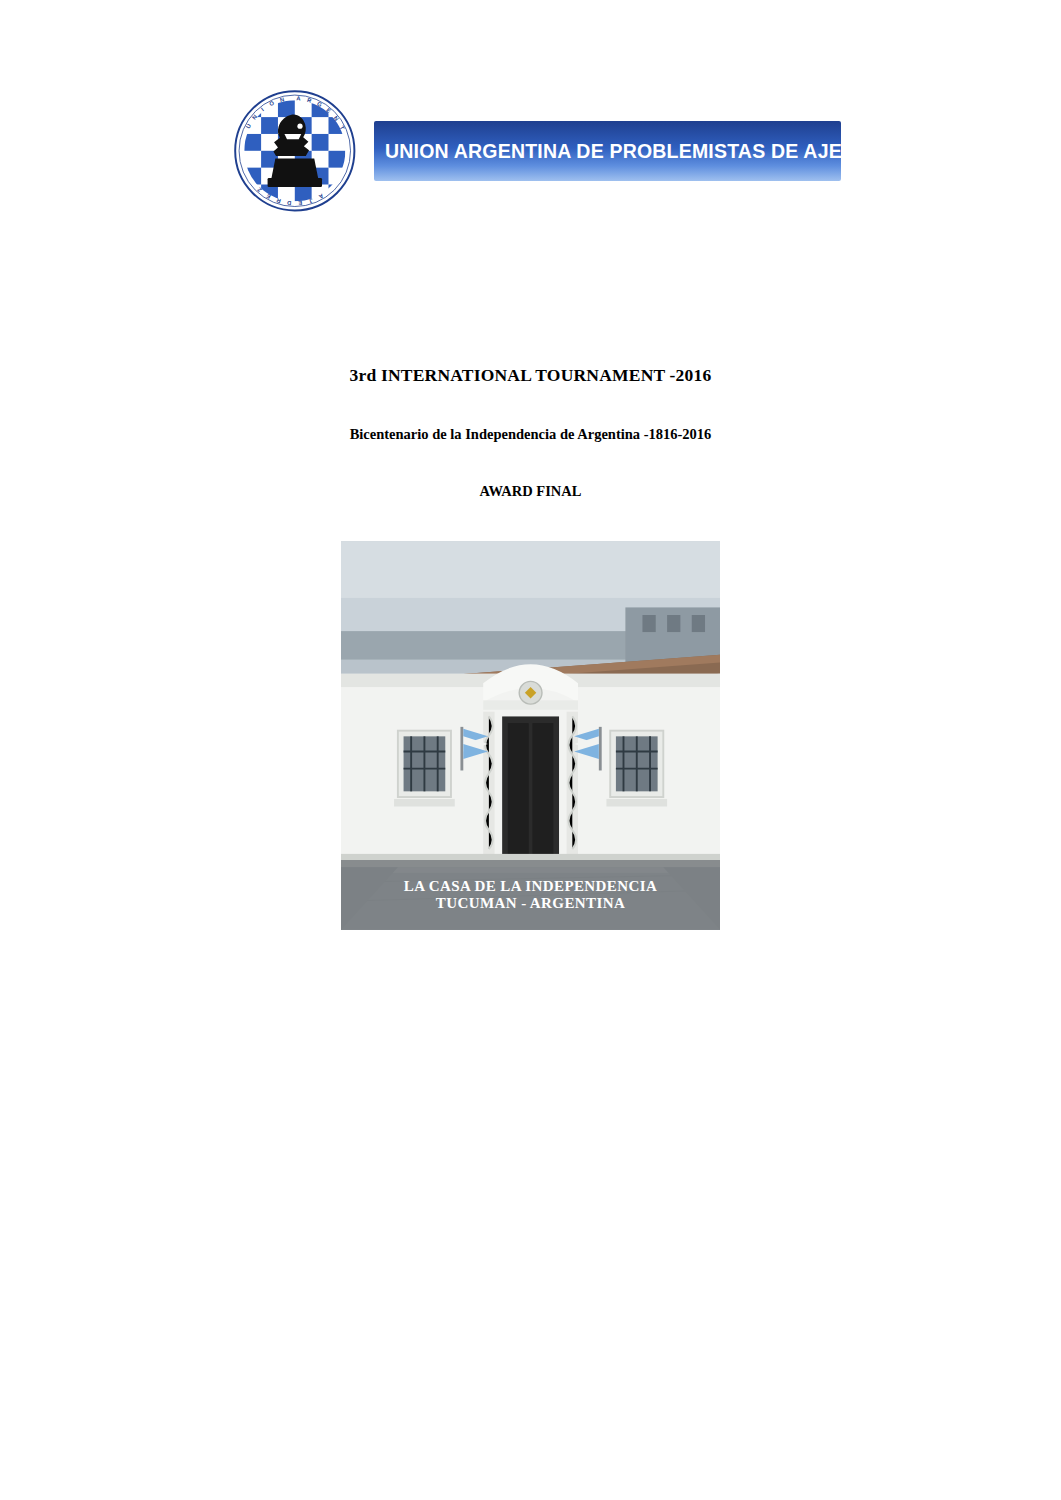U N I O N A R G E N T A J E D R E Z
UNION ARGENTINA DE PROBLEMISTAS DE AJEDREZ
3rd INTERNATIONAL TOURNAMENT -2016
Bicentenario de la Independencia de Argentina -1816-2016
AWARD FINAL
LA CASA DE LA INDEPENDENCIA
TUCUMAN - ARGENTINA